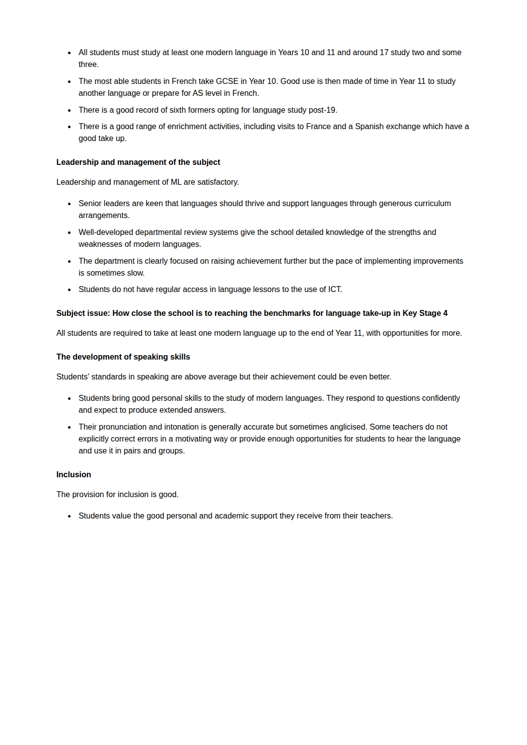All students must study at least one modern language in Years 10 and 11 and around 17 study two and some three.
The most able students in French take GCSE in Year 10. Good use is then made of time in Year 11 to study another language or prepare for AS level in French.
There is a good record of sixth formers opting for language study post-19.
There is a good range of enrichment activities, including visits to France and a Spanish exchange which have a good take up.
Leadership and management of the subject
Leadership and management of ML are satisfactory.
Senior leaders are keen that languages should thrive and support languages through generous curriculum arrangements.
Well-developed departmental review systems give the school detailed knowledge of the strengths and weaknesses of modern languages.
The department is clearly focused on raising achievement further but the pace of implementing improvements is sometimes slow.
Students do not have regular access in language lessons to the use of ICT.
Subject issue: How close the school is to reaching the benchmarks for language take-up in Key Stage 4
All students are required to take at least one modern language up to the end of Year 11, with opportunities for more.
The development of speaking skills
Students' standards in speaking are above average but their achievement could be even better.
Students bring good personal skills to the study of modern languages. They respond to questions confidently and expect to produce extended answers.
Their pronunciation and intonation is generally accurate but sometimes anglicised. Some teachers do not explicitly correct errors in a motivating way or provide enough opportunities for students to hear the language and use it in pairs and groups.
Inclusion
The provision for inclusion is good.
Students value the good personal and academic support they receive from their teachers.